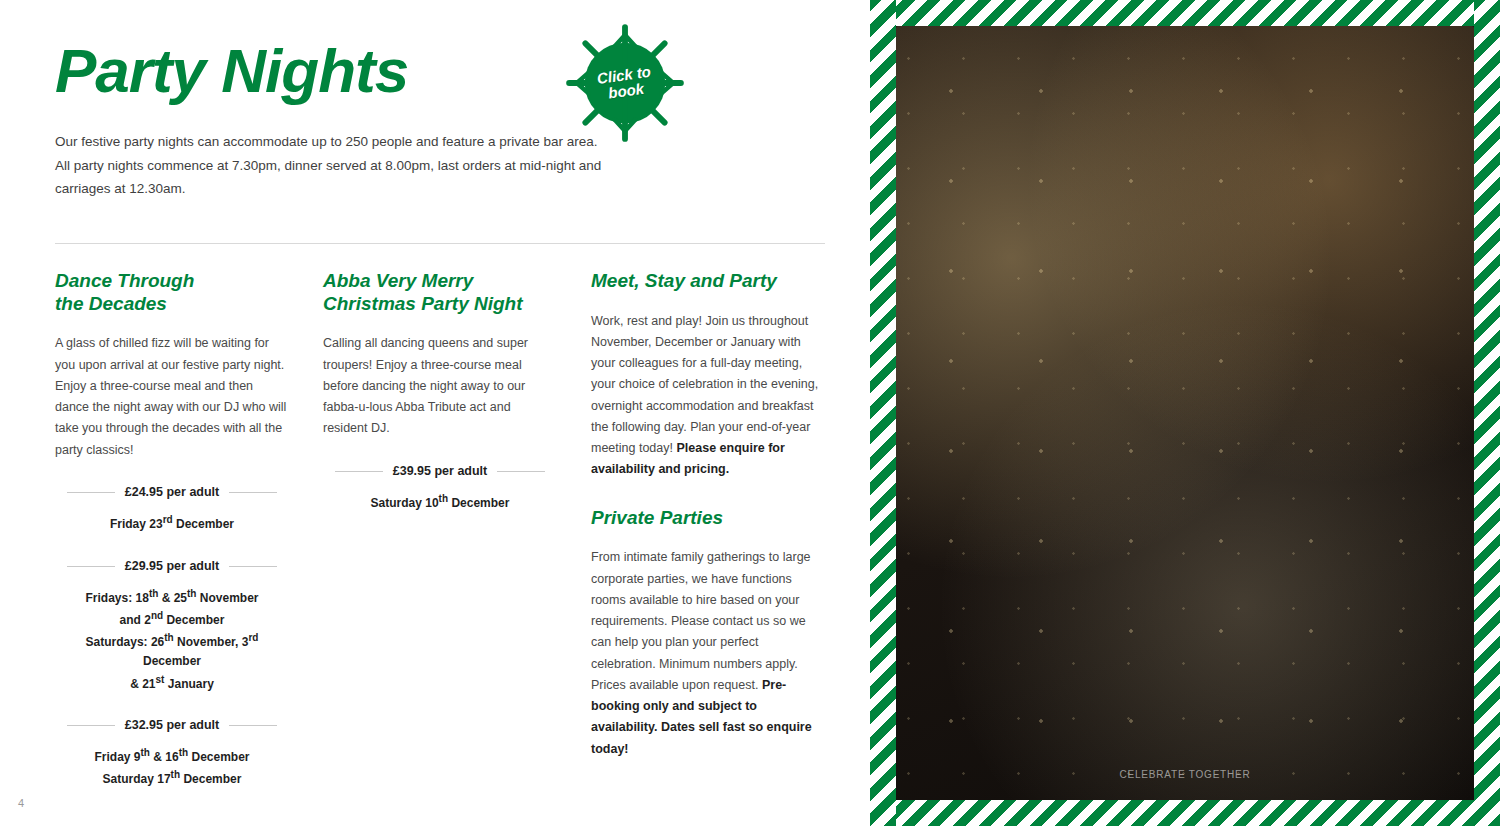Party Nights
Click to
book
Our festive party nights can accommodate up to 250 people and feature a private bar area. All party nights commence at 7.30pm, dinner served at 8.00pm, last orders at mid-night and carriages at 12.30am.
Dance Through
the Decades
A glass of chilled fizz will be waiting for you upon arrival at our festive party night. Enjoy a three-course meal and then dance the night away with our DJ who will take you through the decades with all the party classics!
£24.95 per adult
Friday 23rd December
£29.95 per adult
Fridays: 18th & 25th November
and 2nd December
Saturdays: 26th November, 3rd December
& 21st January
£32.95 per adult
Friday 9th & 16th December
Saturday 17th December
Abba Very Merry
Christmas Party Night
Calling all dancing queens and super troupers! Enjoy a three-course meal before dancing the night away to our fabba-u-lous Abba Tribute act and resident DJ.
£39.95 per adult
Saturday 10th December
Meet, Stay and Party
Work, rest and play! Join us throughout November, December or January with your colleagues for a full-day meeting, your choice of celebration in the evening, overnight accommodation and breakfast the following day. Plan your end-of-year meeting today! Please enquire for availability and pricing.
Private Parties
From intimate family gatherings to large corporate parties, we have functions rooms available to hire based on your requirements. Please contact us so we can help you plan your perfect celebration. Minimum numbers apply. Prices available upon request. Pre-booking only and subject to availability. Dates sell fast so enquire today!
4
Celebrate together
5